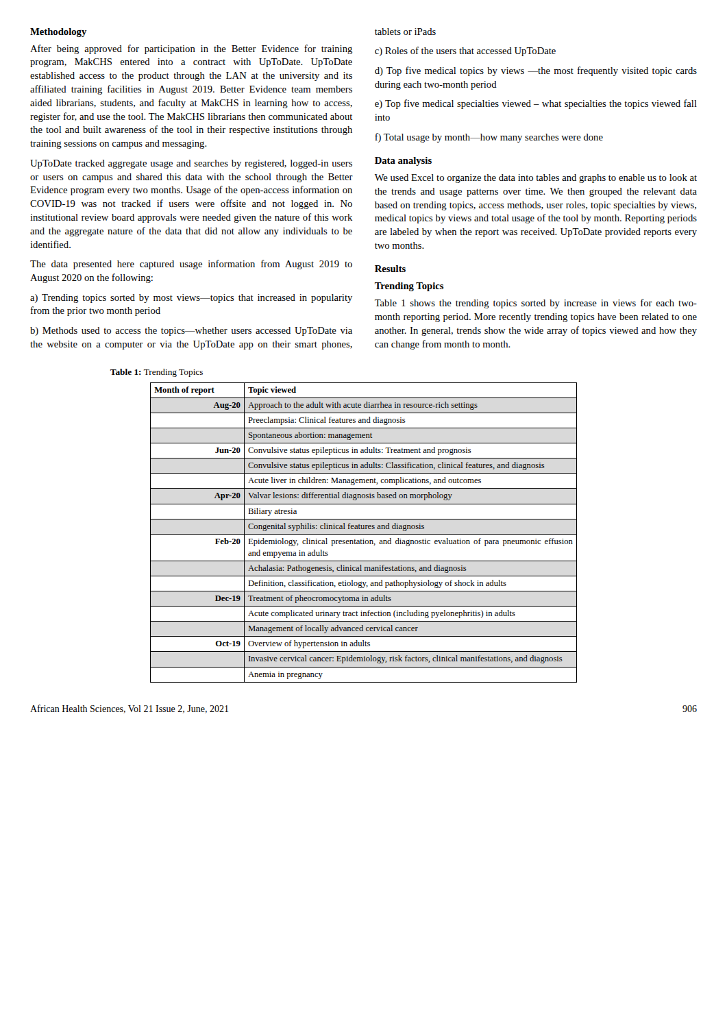Methodology
After being approved for participation in the Better Evidence for training program, MakCHS entered into a contract with UpToDate. UpToDate established access to the product through the LAN at the university and its affiliated training facilities in August 2019. Better Evidence team members aided librarians, students, and faculty at MakCHS in learning how to access, register for, and use the tool. The MakCHS librarians then communicated about the tool and built awareness of the tool in their respective institutions through training sessions on campus and messaging.
UpToDate tracked aggregate usage and searches by registered, logged-in users or users on campus and shared this data with the school through the Better Evidence program every two months. Usage of the open-access information on COVID-19 was not tracked if users were offsite and not logged in. No institutional review board approvals were needed given the nature of this work and the aggregate nature of the data that did not allow any individuals to be identified.
The data presented here captured usage information from August 2019 to August 2020 on the following:
a) Trending topics sorted by most views—topics that increased in popularity from the prior two month period
b) Methods used to access the topics—whether users accessed UpToDate via the website on a computer or via the UpToDate app on their smart phones, tablets or iPads
c) Roles of the users that accessed UpToDate
d) Top five medical topics by views —the most frequently visited topic cards during each two-month period
e) Top five medical specialties viewed – what specialties the topics viewed fall into
f) Total usage by month—how many searches were done
Data analysis
We used Excel to organize the data into tables and graphs to enable us to look at the trends and usage patterns over time. We then grouped the relevant data based on trending topics, access methods, user roles, topic specialties by views, medical topics by views and total usage of the tool by month. Reporting periods are labeled by when the report was received. UpToDate provided reports every two months.
Results
Trending Topics
Table 1 shows the trending topics sorted by increase in views for each two-month reporting period. More recently trending topics have been related to one another. In general, trends show the wide array of topics viewed and how they can change from month to month.
Table 1: Trending Topics
| Month of report | Topic viewed |
| --- | --- |
| Aug-20 | Approach to the adult with acute diarrhea in resource-rich settings |
| | Preeclampsia: Clinical features and diagnosis |
| | Spontaneous abortion: management |
| Jun-20 | Convulsive status epilepticus in adults: Treatment and prognosis |
| | Convulsive status epilepticus in adults: Classification, clinical features, and diagnosis |
| | Acute liver in children: Management, complications, and outcomes |
| Apr-20 | Valvar lesions: differential diagnosis based on morphology |
| | Biliary atresia |
| | Congenital syphilis: clinical features and diagnosis |
| Feb-20 | Epidemiology, clinical presentation, and diagnostic evaluation of para pneumonic effusion and empyema in adults |
| | Achalasia: Pathogenesis, clinical manifestations, and diagnosis |
| | Definition, classification, etiology, and pathophysiology of shock in adults |
| Dec-19 | Treatment of pheocromocytoma in adults |
| | Acute complicated urinary tract infection (including pyelonephritis) in adults |
| | Management of locally advanced cervical cancer |
| Oct-19 | Overview of hypertension in adults |
| | Invasive cervical cancer: Epidemiology, risk factors, clinical manifestations, and diagnosis |
| | Anemia in pregnancy |
African Health Sciences, Vol 21 Issue 2, June, 2021
906